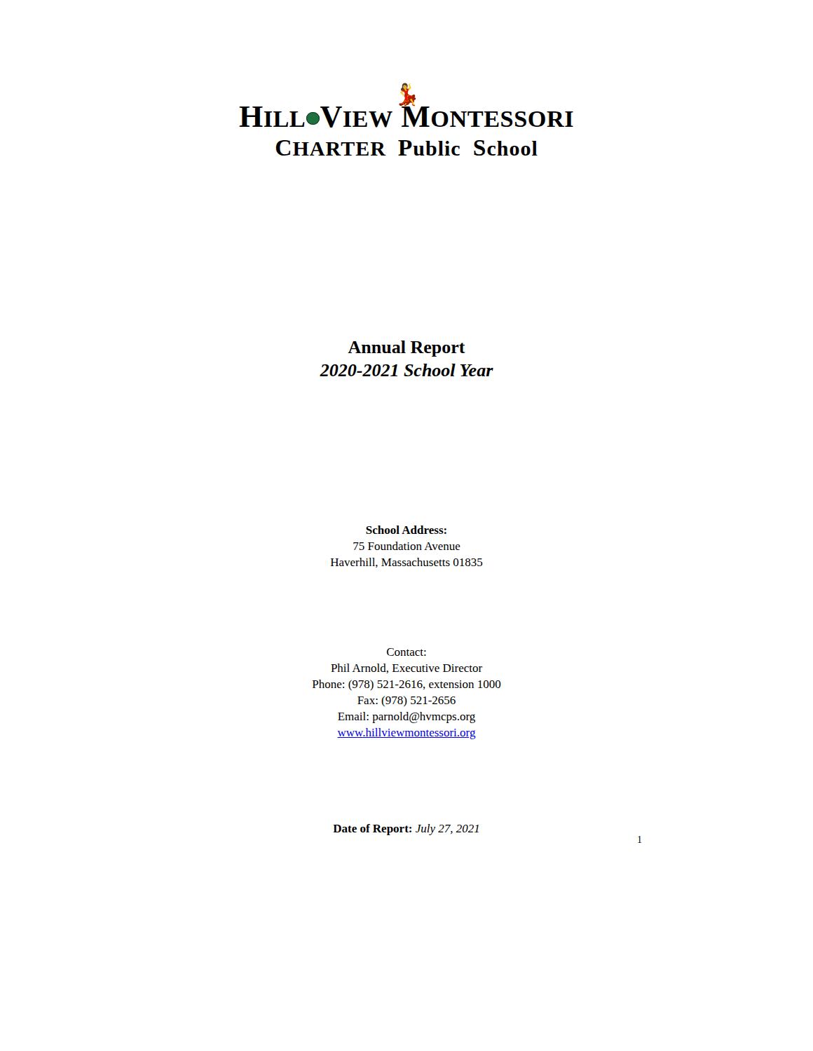💃
HILL VIEW MONTESSORI
CHARTER Public School
Annual Report
2020-2021 School Year
School Address:
75 Foundation Avenue
Haverhill, Massachusetts 01835
Contact:
Phil Arnold, Executive Director
Phone: (978) 521-2616, extension 1000
Fax: (978) 521-2656
Email: parnold@hvmcps.org
www.hillviewmontessori.org
Date of Report: July 27, 2021
1